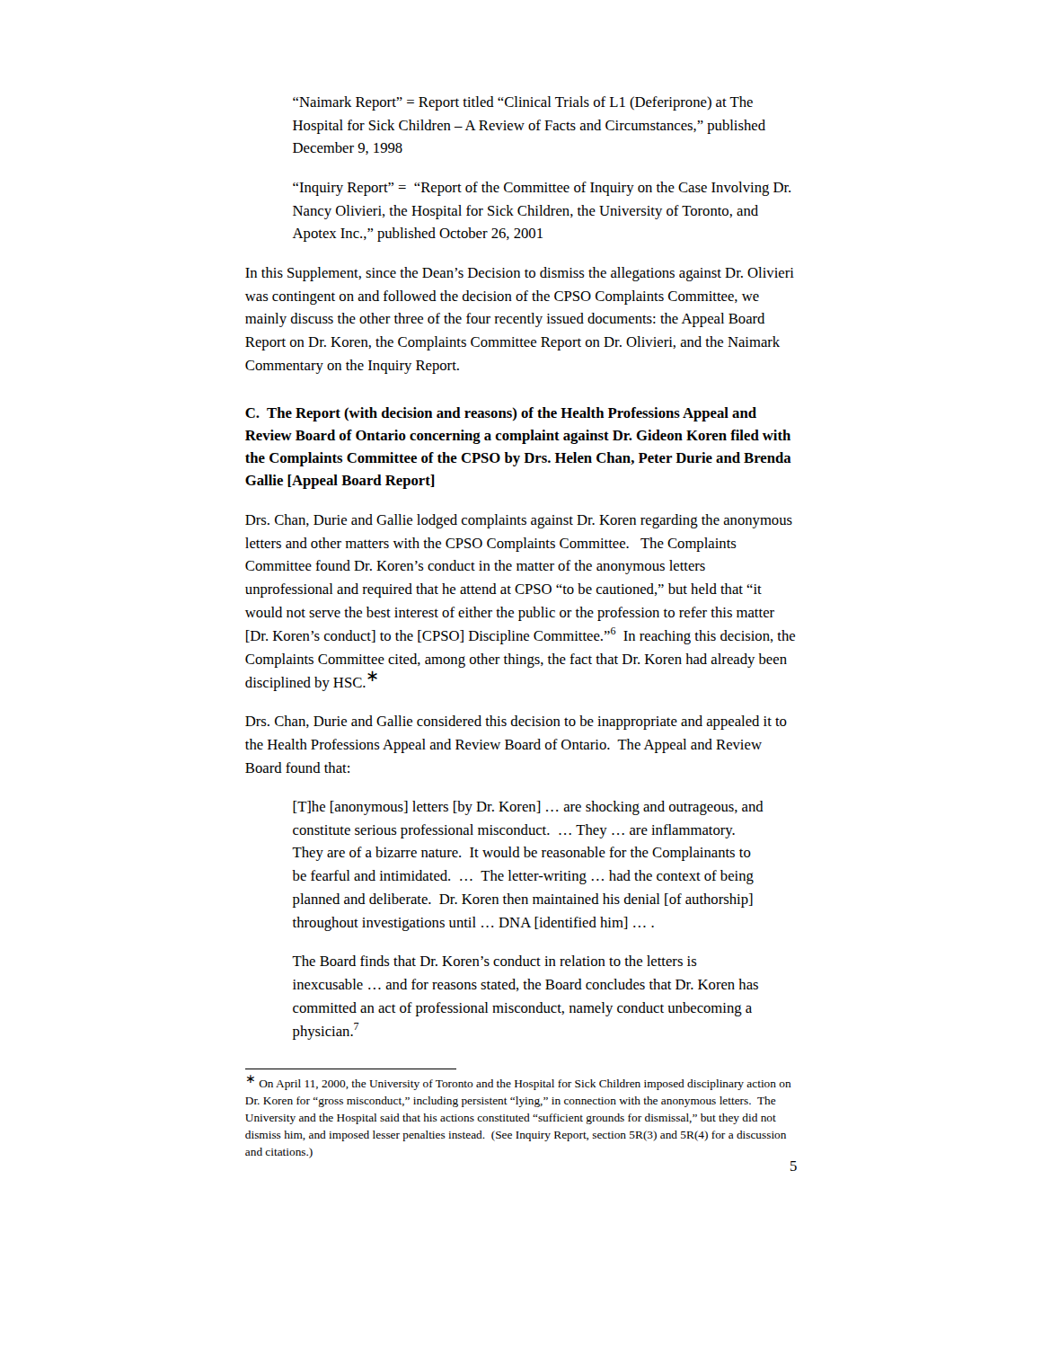“Naimark Report” = Report titled “Clinical Trials of L1 (Deferiprone) at The Hospital for Sick Children – A Review of Facts and Circumstances,” published December 9, 1998
“Inquiry Report” = “Report of the Committee of Inquiry on the Case Involving Dr. Nancy Olivieri, the Hospital for Sick Children, the University of Toronto, and Apotex Inc.,” published October 26, 2001
In this Supplement, since the Dean’s Decision to dismiss the allegations against Dr. Olivieri was contingent on and followed the decision of the CPSO Complaints Committee, we mainly discuss the other three of the four recently issued documents: the Appeal Board Report on Dr. Koren, the Complaints Committee Report on Dr. Olivieri, and the Naimark Commentary on the Inquiry Report.
C. The Report (with decision and reasons) of the Health Professions Appeal and Review Board of Ontario concerning a complaint against Dr. Gideon Koren filed with the Complaints Committee of the CPSO by Drs. Helen Chan, Peter Durie and Brenda Gallie [Appeal Board Report]
Drs. Chan, Durie and Gallie lodged complaints against Dr. Koren regarding the anonymous letters and other matters with the CPSO Complaints Committee. The Complaints Committee found Dr. Koren’s conduct in the matter of the anonymous letters unprofessional and required that he attend at CPSO “to be cautioned,” but held that “it would not serve the best interest of either the public or the profession to refer this matter [Dr. Koren’s conduct] to the [CPSO] Discipline Committee.”6 In reaching this decision, the Complaints Committee cited, among other things, the fact that Dr. Koren had already been disciplined by HSC.∗
Drs. Chan, Durie and Gallie considered this decision to be inappropriate and appealed it to the Health Professions Appeal and Review Board of Ontario. The Appeal and Review Board found that:
[T]he [anonymous] letters [by Dr. Koren] … are shocking and outrageous, and constitute serious professional misconduct. … They … are inflammatory. They are of a bizarre nature. It would be reasonable for the Complainants to be fearful and intimidated. … The letter-writing … had the context of being planned and deliberate. Dr. Koren then maintained his denial [of authorship] throughout investigations until … DNA [identified him] … .
The Board finds that Dr. Koren’s conduct in relation to the letters is inexcusable … and for reasons stated, the Board concludes that Dr. Koren has committed an act of professional misconduct, namely conduct unbecoming a physician.7
∗ On April 11, 2000, the University of Toronto and the Hospital for Sick Children imposed disciplinary action on Dr. Koren for “gross misconduct,” including persistent “lying,” in connection with the anonymous letters. The University and the Hospital said that his actions constituted “sufficient grounds for dismissal,” but they did not dismiss him, and imposed lesser penalties instead. (See Inquiry Report, section 5R(3) and 5R(4) for a discussion and citations.)
5